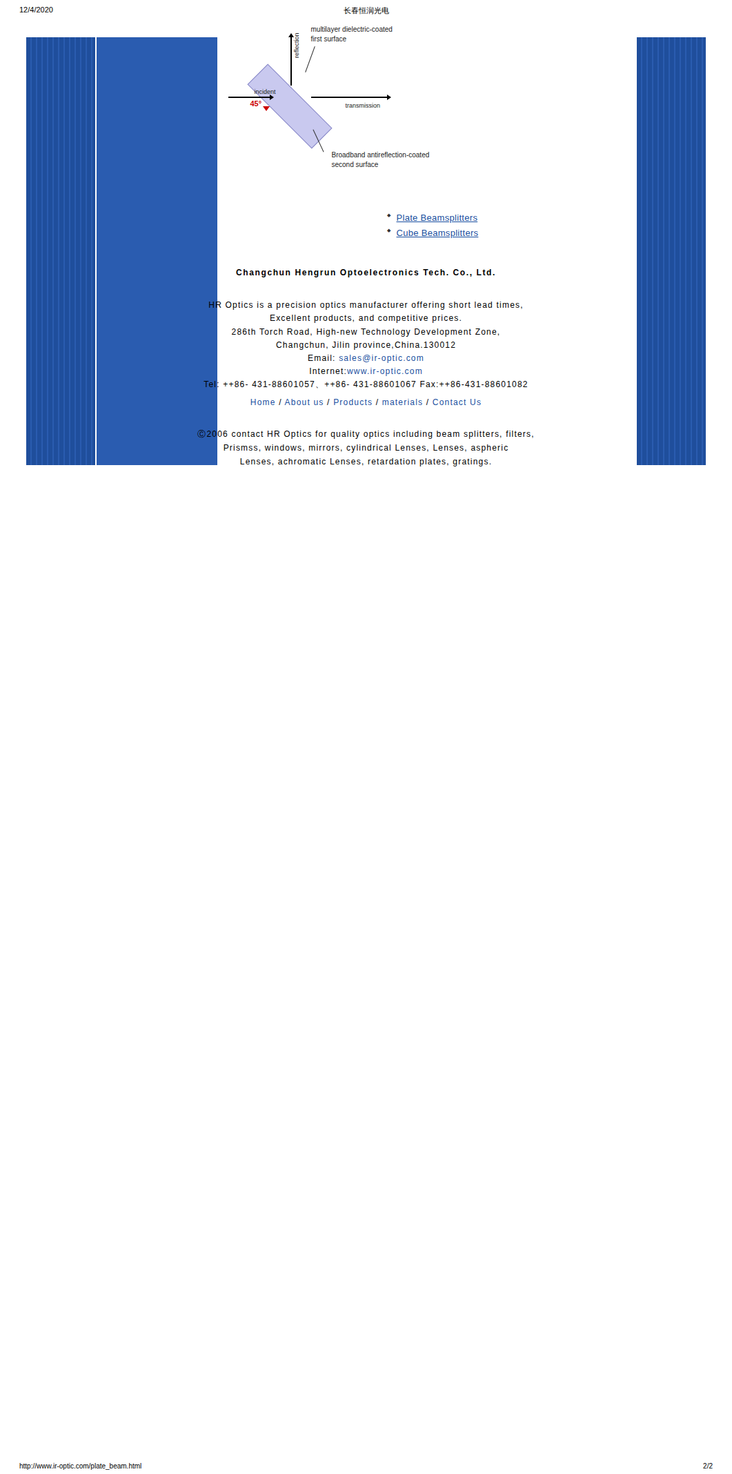12/4/2020
长春恒润光电
multilayer dielectric-coated
first surface
reflection
incident
45°
transmission
Broadband antireflection-coated
second surface
Plate Beamsplitters
Cube Beamsplitters
Changchun Hengrun Optoelectronics Tech. Co., Ltd.
HR Optics is a precision optics manufacturer offering short lead times,
Excellent products, and competitive prices.
286th Torch Road, High-new Technology Development Zone,
Changchun, Jilin province,China.130012
Email: sales@ir-optic.com
Internet:www.ir-optic.com
Tel: ++86- 431-88601057、++86- 431-88601067 Fax:++86-431-88601082
Home / About us / Products / materials / Contact Us
Ⓒ2006 contact HR Optics for quality optics including beam splitters, filters,
Prismss, windows, mirrors, cylindrical Lenses, Lenses, aspheric
Lenses, achromatic Lenses, retardation plates, gratings.
http://www.ir-optic.com/plate_beam.html 2/2